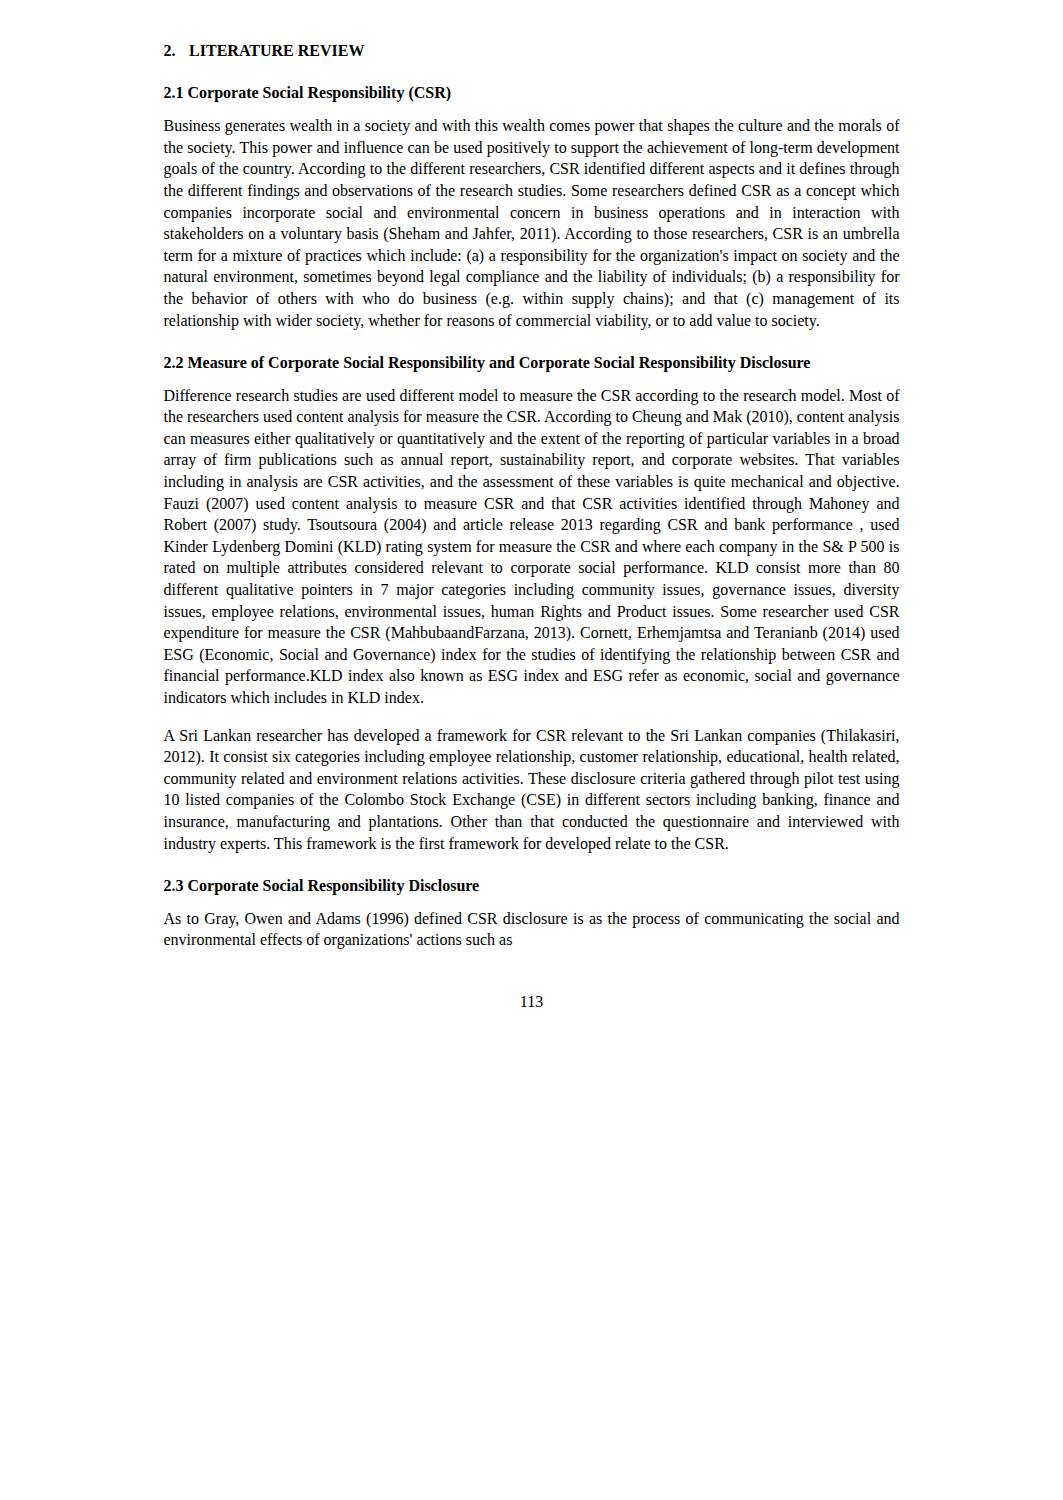2. LITERATURE REVIEW
2.1 Corporate Social Responsibility (CSR)
Business generates wealth in a society and with this wealth comes power that shapes the culture and the morals of the society. This power and influence can be used positively to support the achievement of long-term development goals of the country. According to the different researchers, CSR identified different aspects and it defines through the different findings and observations of the research studies. Some researchers defined CSR as a concept which companies incorporate social and environmental concern in business operations and in interaction with stakeholders on a voluntary basis (Sheham and Jahfer, 2011). According to those researchers, CSR is an umbrella term for a mixture of practices which include: (a) a responsibility for the organization's impact on society and the natural environment, sometimes beyond legal compliance and the liability of individuals; (b) a responsibility for the behavior of others with who do business (e.g. within supply chains); and that (c) management of its relationship with wider society, whether for reasons of commercial viability, or to add value to society.
2.2 Measure of Corporate Social Responsibility and Corporate Social Responsibility Disclosure
Difference research studies are used different model to measure the CSR according to the research model. Most of the researchers used content analysis for measure the CSR. According to Cheung and Mak (2010), content analysis can measures either qualitatively or quantitatively and the extent of the reporting of particular variables in a broad array of firm publications such as annual report, sustainability report, and corporate websites. That variables including in analysis are CSR activities, and the assessment of these variables is quite mechanical and objective. Fauzi (2007) used content analysis to measure CSR and that CSR activities identified through Mahoney and Robert (2007) study. Tsoutsoura (2004) and article release 2013 regarding CSR and bank performance , used Kinder Lydenberg Domini (KLD) rating system for measure the CSR and where each company in the S& P 500 is rated on multiple attributes considered relevant to corporate social performance. KLD consist more than 80 different qualitative pointers in 7 major categories including community issues, governance issues, diversity issues, employee relations, environmental issues, human Rights and Product issues. Some researcher used CSR expenditure for measure the CSR (MahbubaandFarzana, 2013). Cornett, Erhemjamtsa and Teranianb (2014) used ESG (Economic, Social and Governance) index for the studies of identifying the relationship between CSR and financial performance.KLD index also known as ESG index and ESG refer as economic, social and governance indicators which includes in KLD index.
A Sri Lankan researcher has developed a framework for CSR relevant to the Sri Lankan companies (Thilakasiri, 2012). It consist six categories including employee relationship, customer relationship, educational, health related, community related and environment relations activities. These disclosure criteria gathered through pilot test using 10 listed companies of the Colombo Stock Exchange (CSE) in different sectors including banking, finance and insurance, manufacturing and plantations. Other than that conducted the questionnaire and interviewed with industry experts. This framework is the first framework for developed relate to the CSR.
2.3 Corporate Social Responsibility Disclosure
As to Gray, Owen and Adams (1996) defined CSR disclosure is as the process of communicating the social and environmental effects of organizations' actions such as
113